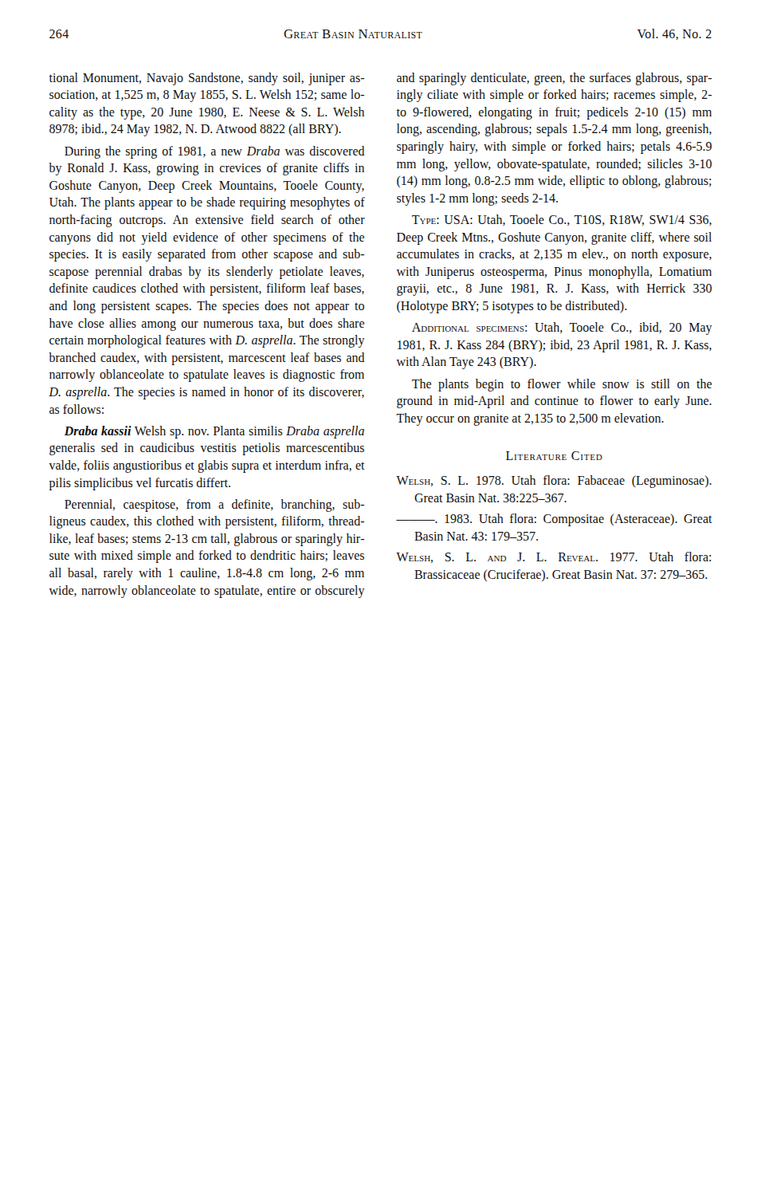264 Great Basin Naturalist Vol. 46, No. 2
tional Monument, Navajo Sandstone, sandy soil, juniper association, at 1,525 m, 8 May 1855, S. L. Welsh 152; same locality as the type, 20 June 1980, E. Neese & S. L. Welsh 8978; ibid., 24 May 1982, N. D. Atwood 8822 (all BRY).
During the spring of 1981, a new Draba was discovered by Ronald J. Kass, growing in crevices of granite cliffs in Goshute Canyon, Deep Creek Mountains, Tooele County, Utah. The plants appear to be shade requiring mesophytes of north-facing outcrops. An extensive field search of other canyons did not yield evidence of other specimens of the species. It is easily separated from other scapose and subscapose perennial drabas by its slenderly petiolate leaves, definite caudices clothed with persistent, filiform leaf bases, and long persistent scapes. The species does not appear to have close allies among our numerous taxa, but does share certain morphological features with D. asprella. The strongly branched caudex, with persistent, marcescent leaf bases and narrowly oblanceolate to spatulate leaves is diagnostic from D. asprella. The species is named in honor of its discoverer, as follows:
Draba kassii Welsh sp. nov. Planta similis Draba asprella generalis sed in caudicibus vestitis petiolis marcescentibus valde, foliis angustioribus et glabis supra et interdum infra, et pilis simplicibus vel furcatis differt.
Perennial, caespitose, from a definite, branching, subligneus caudex, this clothed with persistent, filiform, threadlike, leaf bases; stems 2-13 cm tall, glabrous or sparingly hirsute with mixed simple and forked to dendritic hairs; leaves all basal, rarely with 1 cauline, 1.8-4.8 cm long, 2-6 mm wide, narrowly oblanceolate to spatulate, entire or obscurely and sparingly denticulate, green, the surfaces glabrous, sparingly ciliate with simple or forked hairs; racemes simple, 2- to 9-flowered, elongating in fruit; pedicels 2-10 (15) mm long, ascending, glabrous; sepals 1.5-2.4 mm long, greenish, sparingly hairy, with simple or forked hairs; petals 4.6-5.9 mm long, yellow, obovate-spatulate, rounded; silicles 3-10 (14) mm long, 0.8-2.5 mm wide, elliptic to oblong, glabrous; styles 1-2 mm long; seeds 2-14.
Type: USA: Utah, Tooele Co., T10S, R18W, SW1/4 S36, Deep Creek Mtns., Goshute Canyon, granite cliff, where soil accumulates in cracks, at 2,135 m elev., on north exposure, with Juniperus osteosperma, Pinus monophylla, Lomatium grayii, etc., 8 June 1981, R. J. Kass, with Herrick 330 (Holotype BRY; 5 isotypes to be distributed).
Additional specimens: Utah, Tooele Co., ibid, 20 May 1981, R. J. Kass 284 (BRY); ibid, 23 April 1981, R. J. Kass, with Alan Taye 243 (BRY).
The plants begin to flower while snow is still on the ground in mid-April and continue to flower to early June. They occur on granite at 2,135 to 2,500 m elevation.
Literature Cited
Welsh, S. L. 1978. Utah flora: Fabaceae (Leguminosae). Great Basin Nat. 38:225–367.
———. 1983. Utah flora: Compositae (Asteraceae). Great Basin Nat. 43: 179–357.
Welsh, S. L. and J. L. Reveal. 1977. Utah flora: Brassicaceae (Cruciferae). Great Basin Nat. 37: 279–365.